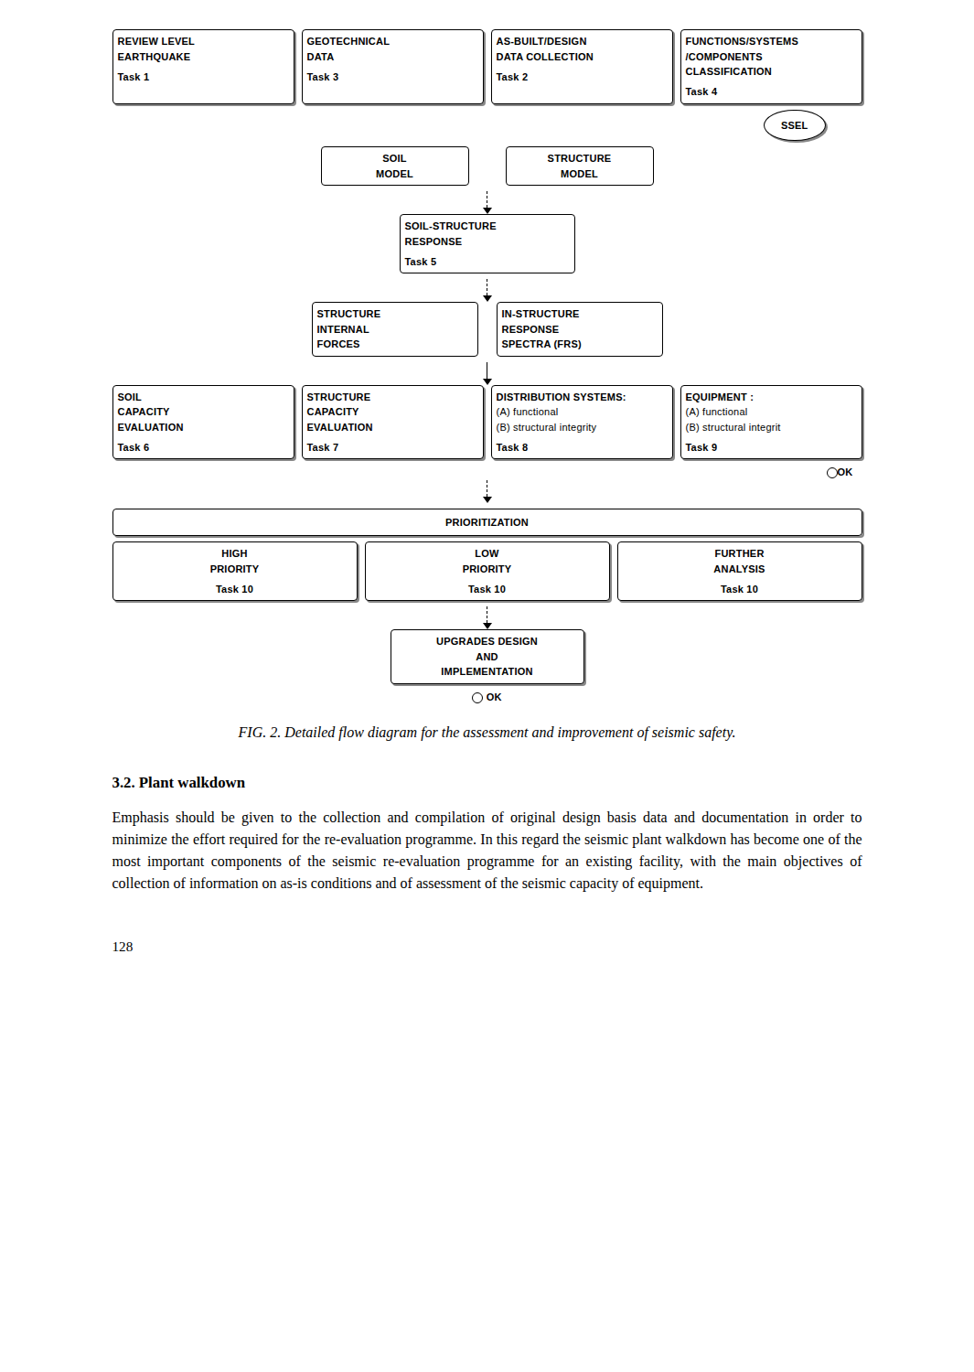REVIEW LEVEL
EARTHQUAKETask 1
GEOTECHNICAL
DATATask 3
AS-BUILT/DESIGN
DATA COLLECTIONTask 2
FUNCTIONS/SYSTEMS
/COMPONENTS
CLASSIFICATIONTask 4
SSEL
SOIL
MODEL
STRUCTURE
MODEL
SOIL-STRUCTURE
RESPONSETask 5
STRUCTURE
INTERNAL
FORCES
IN-STRUCTURE
RESPONSE
SPECTRA (FRS)
SOIL
CAPACITY
EVALUATIONTask 6
STRUCTURE
CAPACITY
EVALUATIONTask 7
DISTRIBUTION SYSTEMS:
(A) functional
(B) structural integrity Task 8
EQUIPMENT :
(A) functional
(B) structural integrit Task 9
OK
PRIORITIZATION
HIGH
PRIORITYTask 10
LOW
PRIORITYTask 10
FURTHER
ANALYSISTask 10
UPGRADES DESIGN
AND
IMPLEMENTATION
OK
FIG. 2. Detailed flow diagram for the assessment and improvement of seismic safety.
3.2. Plant walkdown
Emphasis should be given to the collection and compilation of original design basis data and documentation in order to minimize the effort required for the re-evaluation programme. In this regard the seismic plant walkdown has become one of the most important components of the seismic re-evaluation programme for an existing facility, with the main objectives of collection of information on as-is conditions and of assessment of the seismic capacity of equipment.
128